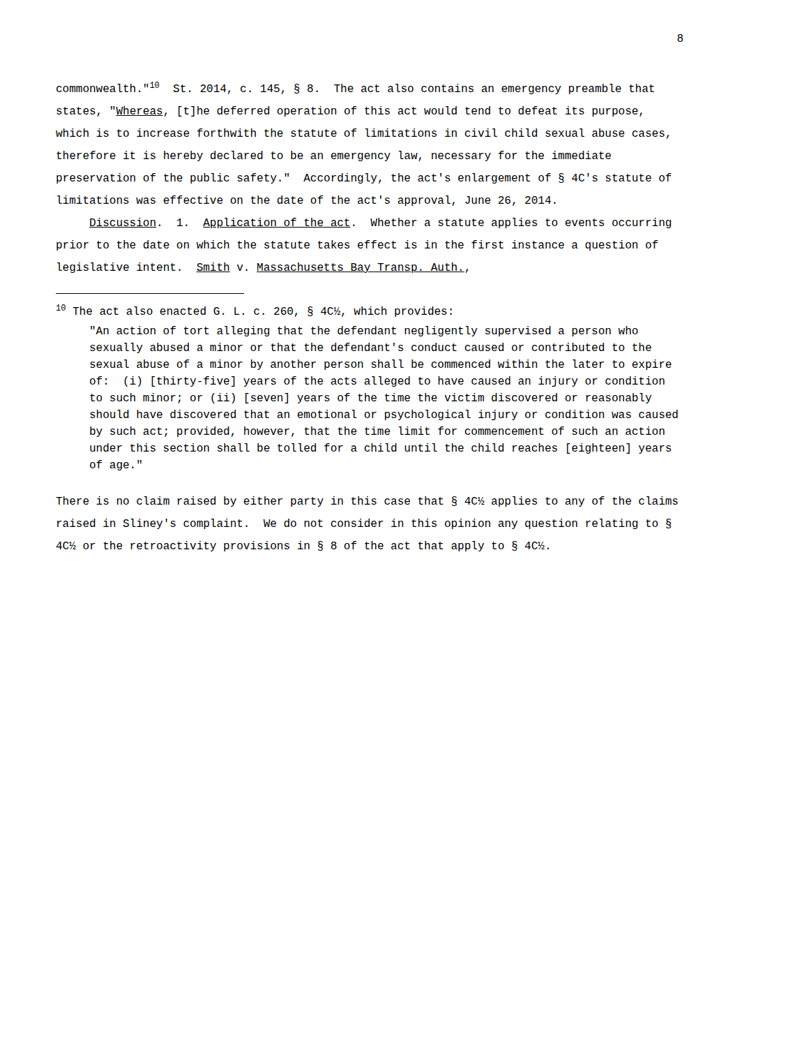8
commonwealth."10 St. 2014, c. 145, § 8. The act also contains an emergency preamble that states, "Whereas, [t]he deferred operation of this act would tend to defeat its purpose, which is to increase forthwith the statute of limitations in civil child sexual abuse cases, therefore it is hereby declared to be an emergency law, necessary for the immediate preservation of the public safety." Accordingly, the act's enlargement of § 4C's statute of limitations was effective on the date of the act's approval, June 26, 2014.
Discussion. 1. Application of the act. Whether a statute applies to events occurring prior to the date on which the statute takes effect is in the first instance a question of legislative intent. Smith v. Massachusetts Bay Transp. Auth.,
10 The act also enacted G. L. c. 260, § 4C½, which provides:
"An action of tort alleging that the defendant negligently supervised a person who sexually abused a minor or that the defendant's conduct caused or contributed to the sexual abuse of a minor by another person shall be commenced within the later to expire of: (i) [thirty-five] years of the acts alleged to have caused an injury or condition to such minor; or (ii) [seven] years of the time the victim discovered or reasonably should have discovered that an emotional or psychological injury or condition was caused by such act; provided, however, that the time limit for commencement of such an action under this section shall be tolled for a child until the child reaches [eighteen] years of age."
There is no claim raised by either party in this case that § 4C½ applies to any of the claims raised in Sliney's complaint. We do not consider in this opinion any question relating to § 4C½ or the retroactivity provisions in § 8 of the act that apply to § 4C½.